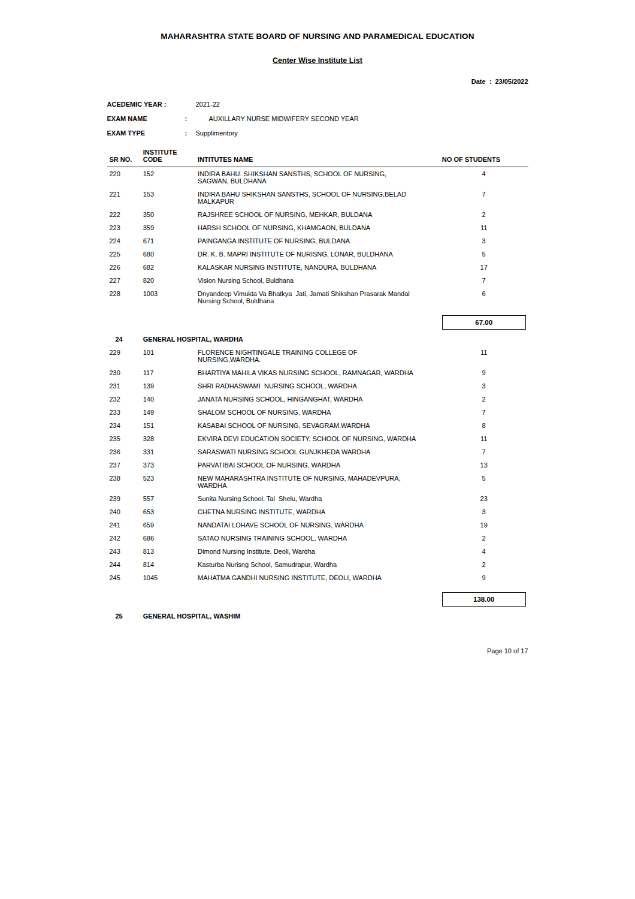MAHARASHTRA STATE BOARD OF NURSING AND PARAMEDICAL EDUCATION
Center Wise Institute List
Date : 23/05/2022
ACEDEMIC YEAR :
2021-22
EXAM NAME
:
AUXILLARY NURSE MIDWIFERY SECOND YEAR
EXAM TYPE
:
Supplimentory
| SR NO. | INSTITUTE CODE | INTITUTES NAME | NO OF STUDENTS |
| --- | --- | --- | --- |
| 220 | 152 | INDIRA BAHU. SHIKSHAN SANSTHS, SCHOOL OF NURSING, SAGWAN, BULDHANA | 4 |
| 221 | 153 | INDIRA BAHU SHIKSHAN SANSTHS, SCHOOL OF NURSING,BELAD MALKAPUR | 7 |
| 222 | 350 | RAJSHREE SCHOOL OF NURSING, MEHKAR, BULDANA | 2 |
| 223 | 359 | HARSH SCHOOL OF NURSING, KHAMGAON, BULDANA | 11 |
| 224 | 671 | PAINGANGA INSTITUTE OF NURSING, BULDANA | 3 |
| 225 | 680 | DR. K. B. MAPRI INSTITUTE OF NURISNG, LONAR, BULDHANA | 5 |
| 226 | 682 | KALASKAR NURSING INSTITUTE, NANDURA, BULDHANA | 17 |
| 227 | 820 | Vision Nursing School, Buldhana | 7 |
| 228 | 1003 | Dnyandeep Vimukta Va Bhatkya Jati, Jamati Shikshan Prasarak Mandal Nursing School, Buldhana | 6 |
| | 67.00 |
| 24 | GENERAL HOSPITAL, WARDHA |
| 229 | 101 | FLORENCE NIGHTINGALE TRAINING COLLEGE OF NURSING,WARDHA. | 11 |
| 230 | 117 | BHARTIYA MAHILA VIKAS NURSING SCHOOL, RAMNAGAR, WARDHA | 9 |
| 231 | 139 | SHRI RADHASWAMI NURSING SCHOOL, WARDHA | 3 |
| 232 | 140 | JANATA NURSING SCHOOL, HINGANGHAT, WARDHA | 2 |
| 233 | 149 | SHALOM SCHOOL OF NURSING, WARDHA | 7 |
| 234 | 151 | KASABAI SCHOOL OF NURSING, SEVAGRAM,WARDHA | 8 |
| 235 | 328 | EKVIRA DEVI EDUCATION SOCIETY, SCHOOL OF NURSING, WARDHA | 11 |
| 236 | 331 | SARASWATI NURSING SCHOOL GUNJKHEDA WARDHA | 7 |
| 237 | 373 | PARVATIBAI SCHOOL OF NURSING, WARDHA | 13 |
| 238 | 523 | NEW MAHARASHTRA INSTITUTE OF NURSING, MAHADEVPURA, WARDHA | 5 |
| 239 | 557 | Sunita Nursing School, Tal Shelu, Wardha | 23 |
| 240 | 653 | CHETNA NURSING INSTITUTE, WARDHA | 3 |
| 241 | 659 | NANDATAI LOHAVE SCHOOL OF NURSING, WARDHA | 19 |
| 242 | 686 | SATAO NURSING TRAINING SCHOOL, WARDHA | 2 |
| 243 | 813 | Dimond Nursing Institute, Deoli, Wardha | 4 |
| 244 | 814 | Kasturba Nurisng School, Samudrapur, Wardha | 2 |
| 245 | 1045 | MAHATMA GANDHI NURSING INSTITUTE, DEOLI, WARDHA | 9 |
| | 138.00 |
| 25 | GENERAL HOSPITAL, WASHIM |
Page 10 of 17